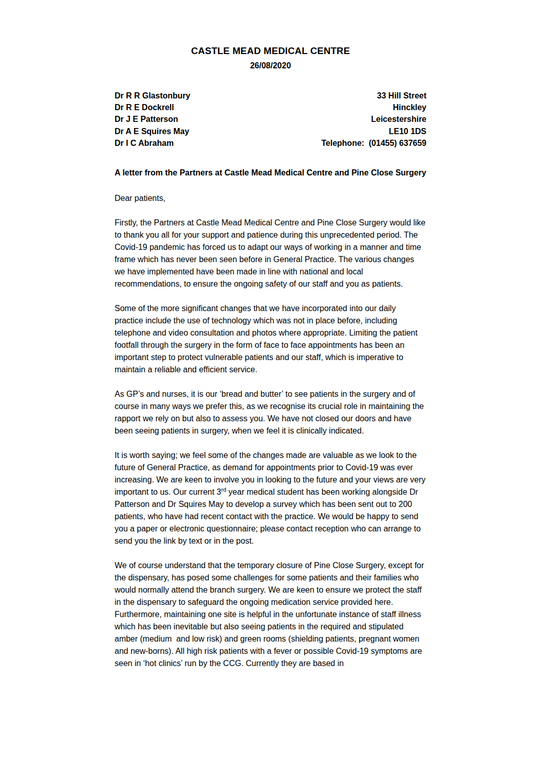CASTLE MEAD MEDICAL CENTRE
26/08/2020
| Dr R R Glastonbury | 33 Hill Street |
| Dr R E Dockrell | Hinckley |
| Dr J E Patterson | Leicestershire |
| Dr A E Squires May | LE10 1DS |
| Dr I C Abraham | Telephone: (01455) 637659 |
A letter from the Partners at Castle Mead Medical Centre and Pine Close Surgery
Dear patients,
Firstly, the Partners at Castle Mead Medical Centre and Pine Close Surgery would like to thank you all for your support and patience during this unprecedented period. The Covid-19 pandemic has forced us to adapt our ways of working in a manner and time frame which has never been seen before in General Practice. The various changes we have implemented have been made in line with national and local recommendations, to ensure the ongoing safety of our staff and you as patients.
Some of the more significant changes that we have incorporated into our daily practice include the use of technology which was not in place before, including telephone and video consultation and photos where appropriate. Limiting the patient footfall through the surgery in the form of face to face appointments has been an important step to protect vulnerable patients and our staff, which is imperative to maintain a reliable and efficient service.
As GP’s and nurses, it is our ‘bread and butter’ to see patients in the surgery and of course in many ways we prefer this, as we recognise its crucial role in maintaining the rapport we rely on but also to assess you. We have not closed our doors and have been seeing patients in surgery, when we feel it is clinically indicated.
It is worth saying; we feel some of the changes made are valuable as we look to the future of General Practice, as demand for appointments prior to Covid-19 was ever increasing. We are keen to involve you in looking to the future and your views are very important to us. Our current 3rd year medical student has been working alongside Dr Patterson and Dr Squires May to develop a survey which has been sent out to 200 patients, who have had recent contact with the practice. We would be happy to send you a paper or electronic questionnaire; please contact reception who can arrange to send you the link by text or in the post.
We of course understand that the temporary closure of Pine Close Surgery, except for the dispensary, has posed some challenges for some patients and their families who would normally attend the branch surgery. We are keen to ensure we protect the staff in the dispensary to safeguard the ongoing medication service provided here. Furthermore, maintaining one site is helpful in the unfortunate instance of staff illness which has been inevitable but also seeing patients in the required and stipulated amber (medium and low risk) and green rooms (shielding patients, pregnant women and new-borns). All high risk patients with a fever or possible Covid-19 symptoms are seen in ‘hot clinics’ run by the CCG. Currently they are based in